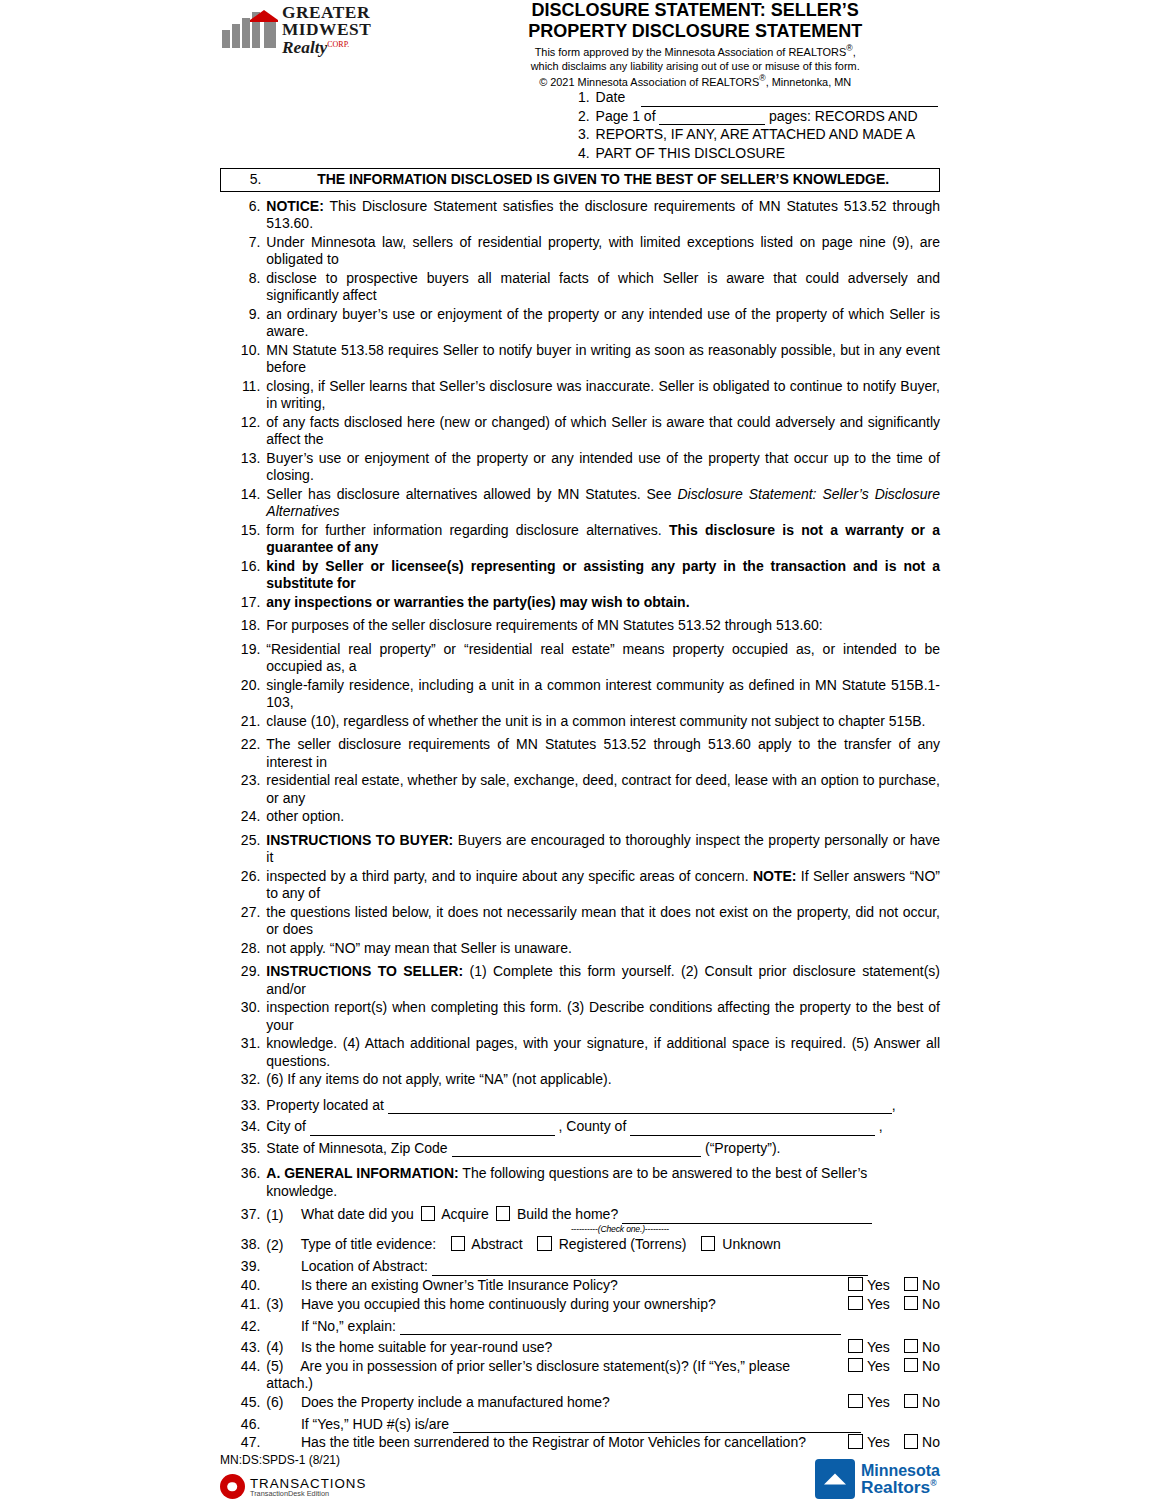GREATER
MIDWEST
Realty CORP.
DISCLOSURE STATEMENT: SELLER’S
PROPERTY DISCLOSURE STATEMENT
This form approved by the Minnesota Association of REALTORS®,
which disclaims any liability arising out of use or misuse of this form.
© 2021 Minnesota Association of REALTORS®, Minnetonka, MN
1.
Date
2.
Page 1 of pages: RECORDS AND
3.
REPORTS, IF ANY, ARE ATTACHED AND MADE A
4.
PART OF THIS DISCLOSURE
5.
THE INFORMATION DISCLOSED IS GIVEN TO THE BEST OF SELLER’S KNOWLEDGE.
6.
NOTICE: This Disclosure Statement satisfies the disclosure requirements of MN Statutes 513.52 through 513.60.
7.
Under Minnesota law, sellers of residential property, with limited exceptions listed on page nine (9), are obligated to
8.
disclose to prospective buyers all material facts of which Seller is aware that could adversely and significantly affect
9.
an ordinary buyer’s use or enjoyment of the property or any intended use of the property of which Seller is aware.
10.
MN Statute 513.58 requires Seller to notify buyer in writing as soon as reasonably possible, but in any event before
11.
closing, if Seller learns that Seller’s disclosure was inaccurate. Seller is obligated to continue to notify Buyer, in writing,
12.
of any facts disclosed here (new or changed) of which Seller is aware that could adversely and significantly affect the
13.
Buyer’s use or enjoyment of the property or any intended use of the property that occur up to the time of closing.
14.
Seller has disclosure alternatives allowed by MN Statutes. See Disclosure Statement: Seller’s Disclosure Alternatives
15.
form for further information regarding disclosure alternatives. This disclosure is not a warranty or a guarantee of any
16.
kind by Seller or licensee(s) representing or assisting any party in the transaction and is not a substitute for
17.
any inspections or warranties the party(ies) may wish to obtain.
18.
For purposes of the seller disclosure requirements of MN Statutes 513.52 through 513.60:
19.
“Residential real property” or “residential real estate” means property occupied as, or intended to be occupied as, a
20.
single-family residence, including a unit in a common interest community as defined in MN Statute 515B.1-103,
21.
clause (10), regardless of whether the unit is in a common interest community not subject to chapter 515B.
22.
The seller disclosure requirements of MN Statutes 513.52 through 513.60 apply to the transfer of any interest in
23.
residential real estate, whether by sale, exchange, deed, contract for deed, lease with an option to purchase, or any
24.
other option.
25.
INSTRUCTIONS TO BUYER: Buyers are encouraged to thoroughly inspect the property personally or have it
26.
inspected by a third party, and to inquire about any specific areas of concern. NOTE: If Seller answers “NO” to any of
27.
the questions listed below, it does not necessarily mean that it does not exist on the property, did not occur, or does
28.
not apply. “NO” may mean that Seller is unaware.
29.
INSTRUCTIONS TO SELLER: (1) Complete this form yourself. (2) Consult prior disclosure statement(s) and/or
30.
inspection report(s) when completing this form. (3) Describe conditions affecting the property to the best of your
31.
knowledge. (4) Attach additional pages, with your signature, if additional space is required. (5) Answer all questions.
32.
(6) If any items do not apply, write “NA” (not applicable).
33.
Property located at ,
34.
City of , County of ,
35.
State of Minnesota, Zip Code (“Property”).
36.
A. GENERAL INFORMATION: The following questions are to be answered to the best of Seller’s knowledge.
37.
(1) What date did you Acquire Build the home?
----------(Check one.)---------
38.
(2) Type of title evidence: Abstract Registered (Torrens) Unknown
39.
Location of Abstract:
40.
Yes No Is there an existing Owner’s Title Insurance Policy?
41.
Yes No (3) Have you occupied this home continuously during your ownership?
42.
If “No,” explain:
43.
Yes No (4) Is the home suitable for year-round use?
44.
Yes No (5) Are you in possession of prior seller’s disclosure statement(s)? (If “Yes,” please attach.)
45.
Yes No (6) Does the Property include a manufactured home?
46.
If “Yes,” HUD #(s) is/are
47.
Yes No Has the title been surrendered to the Registrar of Motor Vehicles for cancellation?
MN:DS:SPDS-1 (8/21)
TRANSACTIONS
TransactionDesk Edition
MinnesotaRealtors®